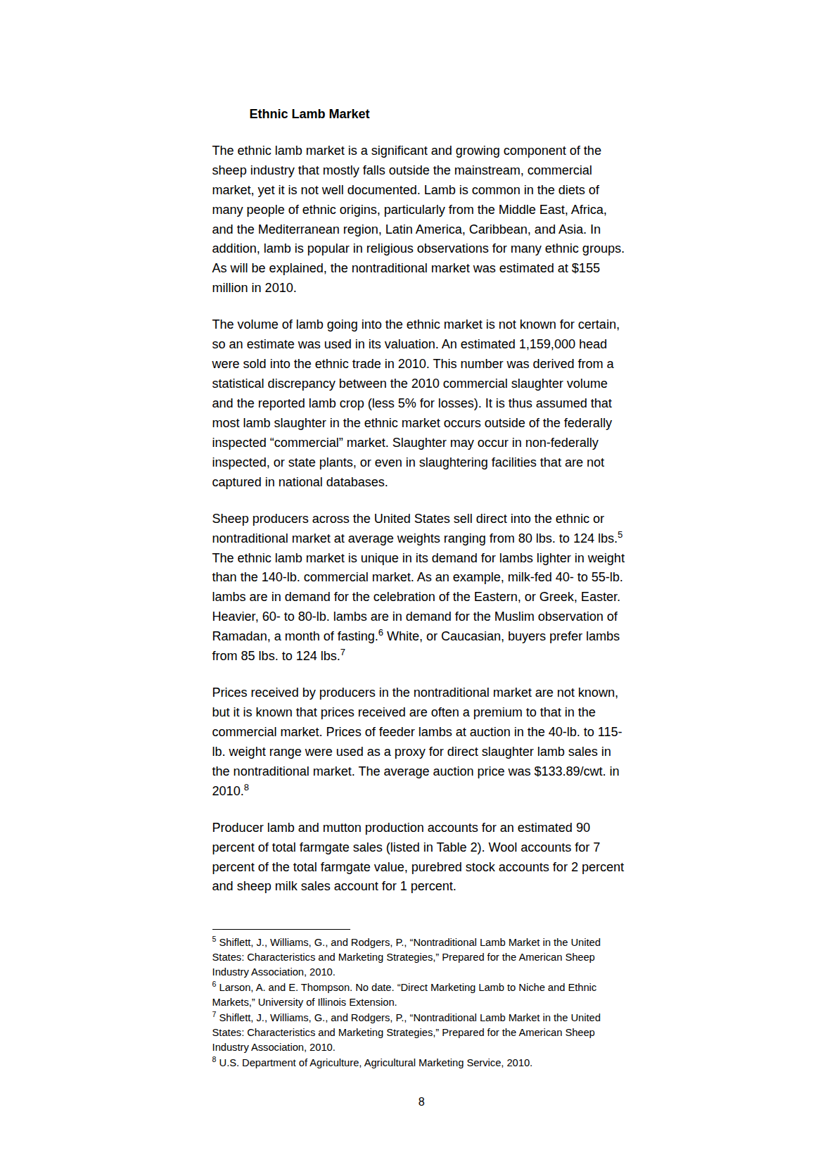Ethnic Lamb Market
The ethnic lamb market is a significant and growing component of the sheep industry that mostly falls outside the mainstream, commercial market, yet it is not well documented. Lamb is common in the diets of many people of ethnic origins, particularly from the Middle East, Africa, and the Mediterranean region, Latin America, Caribbean, and Asia. In addition, lamb is popular in religious observations for many ethnic groups. As will be explained, the nontraditional market was estimated at $155 million in 2010.
The volume of lamb going into the ethnic market is not known for certain, so an estimate was used in its valuation. An estimated 1,159,000 head were sold into the ethnic trade in 2010. This number was derived from a statistical discrepancy between the 2010 commercial slaughter volume and the reported lamb crop (less 5% for losses). It is thus assumed that most lamb slaughter in the ethnic market occurs outside of the federally inspected “commercial” market. Slaughter may occur in non-federally inspected, or state plants, or even in slaughtering facilities that are not captured in national databases.
Sheep producers across the United States sell direct into the ethnic or nontraditional market at average weights ranging from 80 lbs. to 124 lbs.5 The ethnic lamb market is unique in its demand for lambs lighter in weight than the 140-lb. commercial market. As an example, milk-fed 40- to 55-lb. lambs are in demand for the celebration of the Eastern, or Greek, Easter. Heavier, 60- to 80-lb. lambs are in demand for the Muslim observation of Ramadan, a month of fasting.6 White, or Caucasian, buyers prefer lambs from 85 lbs. to 124 lbs.7
Prices received by producers in the nontraditional market are not known, but it is known that prices received are often a premium to that in the commercial market. Prices of feeder lambs at auction in the 40-lb. to 115-lb. weight range were used as a proxy for direct slaughter lamb sales in the nontraditional market. The average auction price was $133.89/cwt. in 2010.8
Producer lamb and mutton production accounts for an estimated 90 percent of total farmgate sales (listed in Table 2). Wool accounts for 7 percent of the total farmgate value, purebred stock accounts for 2 percent and sheep milk sales account for 1 percent.
5 Shiflett, J., Williams, G., and Rodgers, P., “Nontraditional Lamb Market in the United States: Characteristics and Marketing Strategies,” Prepared for the American Sheep Industry Association, 2010.
6 Larson, A. and E. Thompson. No date. “Direct Marketing Lamb to Niche and Ethnic Markets,” University of Illinois Extension.
7 Shiflett, J., Williams, G., and Rodgers, P., “Nontraditional Lamb Market in the United States: Characteristics and Marketing Strategies,” Prepared for the American Sheep Industry Association, 2010.
8 U.S. Department of Agriculture, Agricultural Marketing Service, 2010.
8